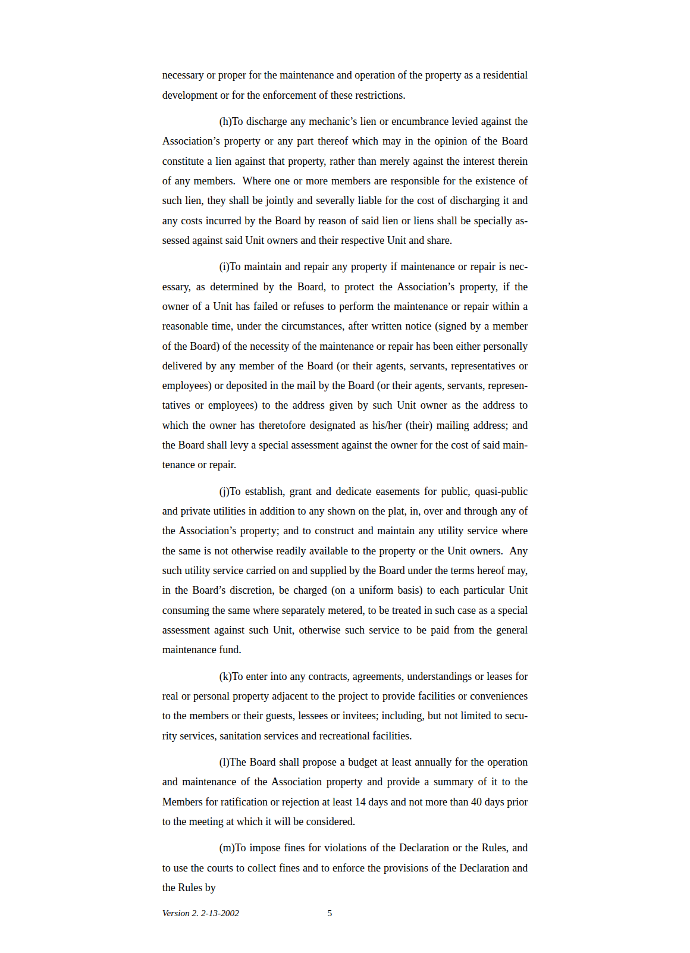necessary or proper for the maintenance and operation of the property as a residential development or for the enforcement of these restrictions.
(h) To discharge any mechanic’s lien or encumbrance levied against the Association’s property or any part thereof which may in the opinion of the Board constitute a lien against that property, rather than merely against the interest therein of any members. Where one or more members are responsible for the existence of such lien, they shall be jointly and severally liable for the cost of discharging it and any costs incurred by the Board by reason of said lien or liens shall be specially assessed against said Unit owners and their respective Unit and share.
(i) To maintain and repair any property if maintenance or repair is necessary, as determined by the Board, to protect the Association’s property, if the owner of a Unit has failed or refuses to perform the maintenance or repair within a reasonable time, under the circumstances, after written notice (signed by a member of the Board) of the necessity of the maintenance or repair has been either personally delivered by any member of the Board (or their agents, servants, representatives or employees) or deposited in the mail by the Board (or their agents, servants, representatives or employees) to the address given by such Unit owner as the address to which the owner has theretofore designated as his/her (their) mailing address; and the Board shall levy a special assessment against the owner for the cost of said maintenance or repair.
(j) To establish, grant and dedicate easements for public, quasi-public and private utilities in addition to any shown on the plat, in, over and through any of the Association’s property; and to construct and maintain any utility service where the same is not otherwise readily available to the property or the Unit owners. Any such utility service carried on and supplied by the Board under the terms hereof may, in the Board’s discretion, be charged (on a uniform basis) to each particular Unit consuming the same where separately metered, to be treated in such case as a special assessment against such Unit, otherwise such service to be paid from the general maintenance fund.
(k) To enter into any contracts, agreements, understandings or leases for real or personal property adjacent to the project to provide facilities or conveniences to the members or their guests, lessees or invitees; including, but not limited to security services, sanitation services and recreational facilities.
(l) The Board shall propose a budget at least annually for the operation and maintenance of the Association property and provide a summary of it to the Members for ratification or rejection at least 14 days and not more than 40 days prior to the meeting at which it will be considered.
(m) To impose fines for violations of the Declaration or the Rules, and to use the courts to collect fines and to enforce the provisions of the Declaration and the Rules by
Version 2. 2-13-20025